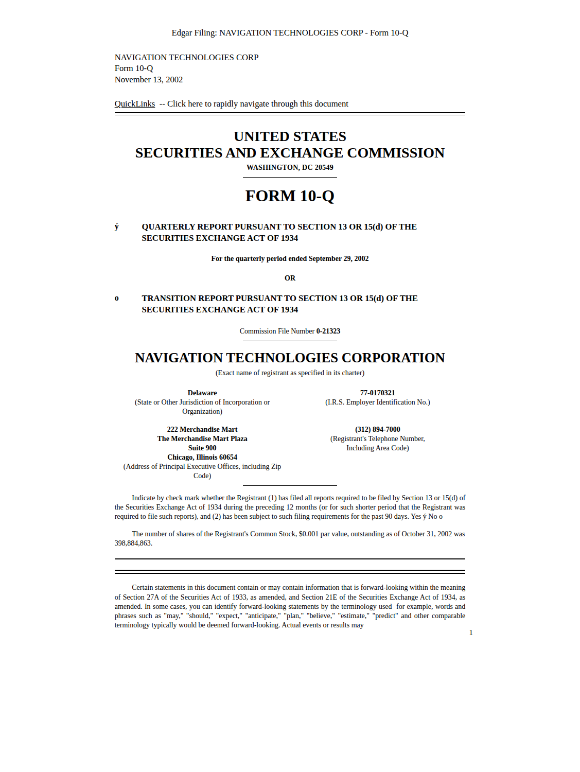Edgar Filing: NAVIGATION TECHNOLOGIES CORP - Form 10-Q
NAVIGATION TECHNOLOGIES CORP
Form 10-Q
November 13, 2002
QuickLinks -- Click here to rapidly navigate through this document
UNITED STATES
SECURITIES AND EXCHANGE COMMISSION
WASHINGTON, DC 20549
FORM 10-Q
| ý | QUARTERLY REPORT PURSUANT TO SECTION 13 OR 15(d) OF THE SECURITIES EXCHANGE ACT OF 1934 |
For the quarterly period ended September 29, 2002
OR
| o | TRANSITION REPORT PURSUANT TO SECTION 13 OR 15(d) OF THE SECURITIES EXCHANGE ACT OF 1934 |
Commission File Number 0-21323
NAVIGATION TECHNOLOGIES CORPORATION
(Exact name of registrant as specified in its charter)
| Delaware | 77-0170321 |
| (State or Other Jurisdiction of Incorporation or Organization) | (I.R.S. Employer Identification No.) |
| 222 Merchandise Mart The Merchandise Mart Plaza Suite 900 Chicago, Illinois 60654 | (312) 894-7000 (Registrant's Telephone Number, Including Area Code) |
| (Address of Principal Executive Offices, including Zip Code) | |
Indicate by check mark whether the Registrant (1) has filed all reports required to be filed by Section 13 or 15(d) of the Securities Exchange Act of 1934 during the preceding 12 months (or for such shorter period that the Registrant was required to file such reports), and (2) has been subject to such filing requirements for the past 90 days. Yes ý No o
The number of shares of the Registrant's Common Stock, $0.001 par value, outstanding as of October 31, 2002 was 398,884,863.
Certain statements in this document contain or may contain information that is forward-looking within the meaning of Section 27A of the Securities Act of 1933, as amended, and Section 21E of the Securities Exchange Act of 1934, as amended. In some cases, you can identify forward-looking statements by the terminology used for example, words and phrases such as "may," "should," "expect," "anticipate," "plan," "believe," "estimate," "predict" and other comparable terminology typically would be deemed forward-looking. Actual events or results may
1